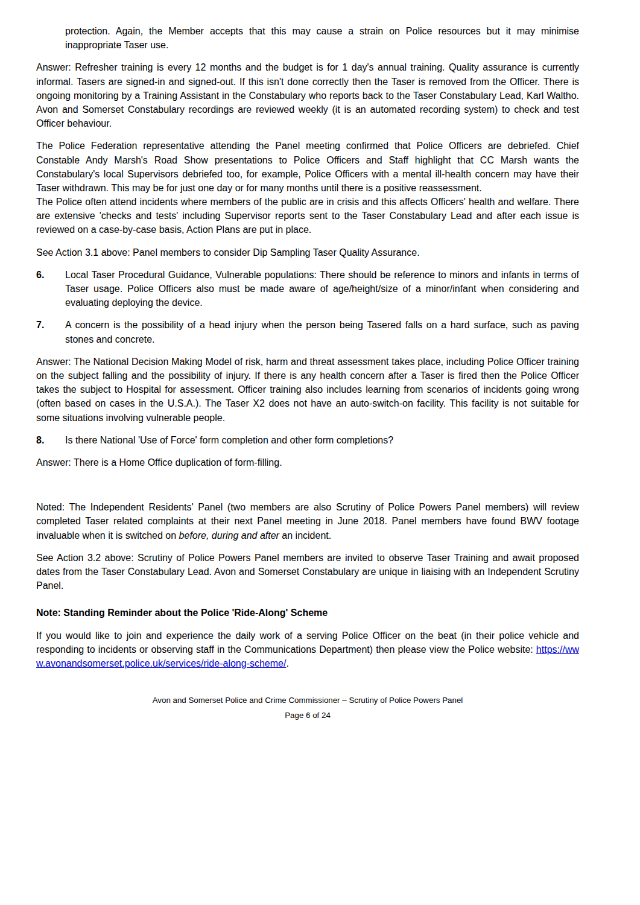protection. Again, the Member accepts that this may cause a strain on Police resources but it may minimise inappropriate Taser use.
Answer: Refresher training is every 12 months and the budget is for 1 day's annual training. Quality assurance is currently informal. Tasers are signed-in and signed-out. If this isn't done correctly then the Taser is removed from the Officer. There is ongoing monitoring by a Training Assistant in the Constabulary who reports back to the Taser Constabulary Lead, Karl Waltho. Avon and Somerset Constabulary recordings are reviewed weekly (it is an automated recording system) to check and test Officer behaviour.
The Police Federation representative attending the Panel meeting confirmed that Police Officers are debriefed. Chief Constable Andy Marsh's Road Show presentations to Police Officers and Staff highlight that CC Marsh wants the Constabulary's local Supervisors debriefed too, for example, Police Officers with a mental ill-health concern may have their Taser withdrawn. This may be for just one day or for many months until there is a positive reassessment.
The Police often attend incidents where members of the public are in crisis and this affects Officers' health and welfare. There are extensive 'checks and tests' including Supervisor reports sent to the Taser Constabulary Lead and after each issue is reviewed on a case-by-case basis, Action Plans are put in place.
See Action 3.1 above: Panel members to consider Dip Sampling Taser Quality Assurance.
6. Local Taser Procedural Guidance, Vulnerable populations: There should be reference to minors and infants in terms of Taser usage. Police Officers also must be made aware of age/height/size of a minor/infant when considering and evaluating deploying the device.
7. A concern is the possibility of a head injury when the person being Tasered falls on a hard surface, such as paving stones and concrete.
Answer: The National Decision Making Model of risk, harm and threat assessment takes place, including Police Officer training on the subject falling and the possibility of injury. If there is any health concern after a Taser is fired then the Police Officer takes the subject to Hospital for assessment. Officer training also includes learning from scenarios of incidents going wrong (often based on cases in the U.S.A.). The Taser X2 does not have an auto-switch-on facility. This facility is not suitable for some situations involving vulnerable people.
8. Is there National 'Use of Force' form completion and other form completions?
Answer: There is a Home Office duplication of form-filling.
Noted: The Independent Residents' Panel (two members are also Scrutiny of Police Powers Panel members) will review completed Taser related complaints at their next Panel meeting in June 2018. Panel members have found BWV footage invaluable when it is switched on before, during and after an incident.
See Action 3.2 above: Scrutiny of Police Powers Panel members are invited to observe Taser Training and await proposed dates from the Taser Constabulary Lead. Avon and Somerset Constabulary are unique in liaising with an Independent Scrutiny Panel.
Note: Standing Reminder about the Police 'Ride-Along' Scheme
If you would like to join and experience the daily work of a serving Police Officer on the beat (in their police vehicle and responding to incidents or observing staff in the Communications Department) then please view the Police website: https://www.avonandsomerset.police.uk/services/ride-along-scheme/.
Avon and Somerset Police and Crime Commissioner – Scrutiny of Police Powers Panel
Page 6 of 24